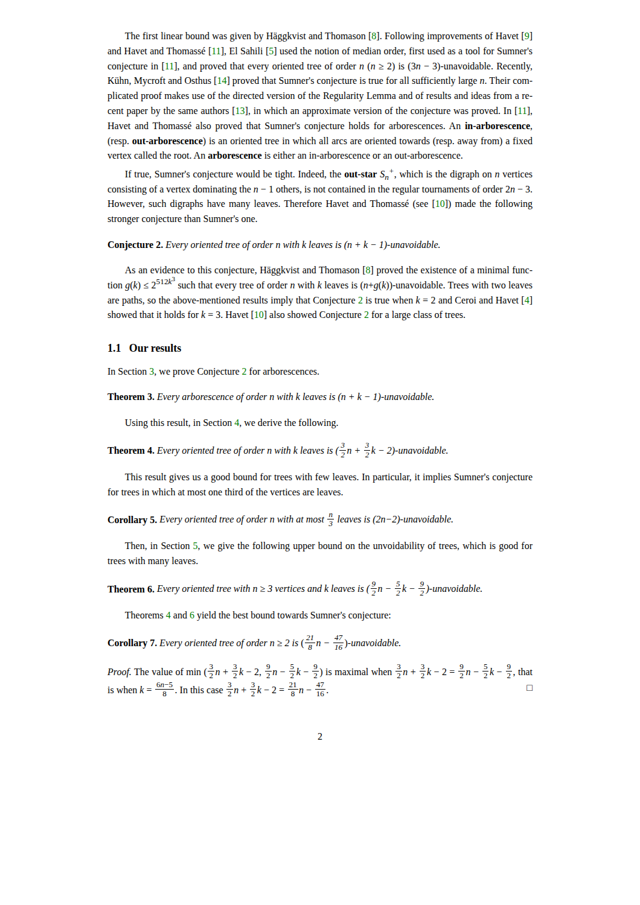The first linear bound was given by Häggkvist and Thomason [8]. Following improvements of Havet [9] and Havet and Thomassé [11], El Sahili [5] used the notion of median order, first used as a tool for Sumner's conjecture in [11], and proved that every oriented tree of order n (n ≥ 2) is (3n − 3)-unavoidable. Recently, Kühn, Mycroft and Osthus [14] proved that Sumner's conjecture is true for all sufficiently large n. Their complicated proof makes use of the directed version of the Regularity Lemma and of results and ideas from a recent paper by the same authors [13], in which an approximate version of the conjecture was proved. In [11], Havet and Thomassé also proved that Sumner's conjecture holds for arborescences. An in-arborescence, (resp. out-arborescence) is an oriented tree in which all arcs are oriented towards (resp. away from) a fixed vertex called the root. An arborescence is either an in-arborescence or an out-arborescence.
If true, Sumner's conjecture would be tight. Indeed, the out-star Sn+, which is the digraph on n vertices consisting of a vertex dominating the n − 1 others, is not contained in the regular tournaments of order 2n − 3. However, such digraphs have many leaves. Therefore Havet and Thomassé (see [10]) made the following stronger conjecture than Sumner's one.
Conjecture 2. Every oriented tree of order n with k leaves is (n + k − 1)-unavoidable.
As an evidence to this conjecture, Häggkvist and Thomason [8] proved the existence of a minimal function g(k) ≤ 2512k3 such that every tree of order n with k leaves is (n+g(k))-unavoidable. Trees with two leaves are paths, so the above-mentioned results imply that Conjecture 2 is true when k = 2 and Ceroi and Havet [4] showed that it holds for k = 3. Havet [10] also showed Conjecture 2 for a large class of trees.
1.1 Our results
In Section 3, we prove Conjecture 2 for arborescences.
Theorem 3. Every arborescence of order n with k leaves is (n + k − 1)-unavoidable.
Using this result, in Section 4, we derive the following.
Theorem 4. Every oriented tree of order n with k leaves is (32n + 32k − 2)-unavoidable.
This result gives us a good bound for trees with few leaves. In particular, it implies Sumner's conjecture for trees in which at most one third of the vertices are leaves.
Corollary 5. Every oriented tree of order n with at most n 3 leaves is (2n−2)-unavoidable.
Then, in Section 5, we give the following upper bound on the unvoidability of trees, which is good for trees with many leaves.
Theorem 6. Every oriented tree with n ≥ 3 vertices and k leaves is (92n − 52k − 92)-unavoidable.
Theorems 4 and 6 yield the best bound towards Sumner's conjecture:
Corollary 7. Every oriented tree of order n ≥ 2 is (218n − 4716)-unavoidable.
Proof. The value of min (32 n + 32 k − 2, 92 n − 52 k − 92) is maximal when 32 n + 32 k − 2 = 92 n − 52 k − 92, that is when k = 6n−58. In this case 32 n + 32 k − 2 = 218 n − 4716. □
2